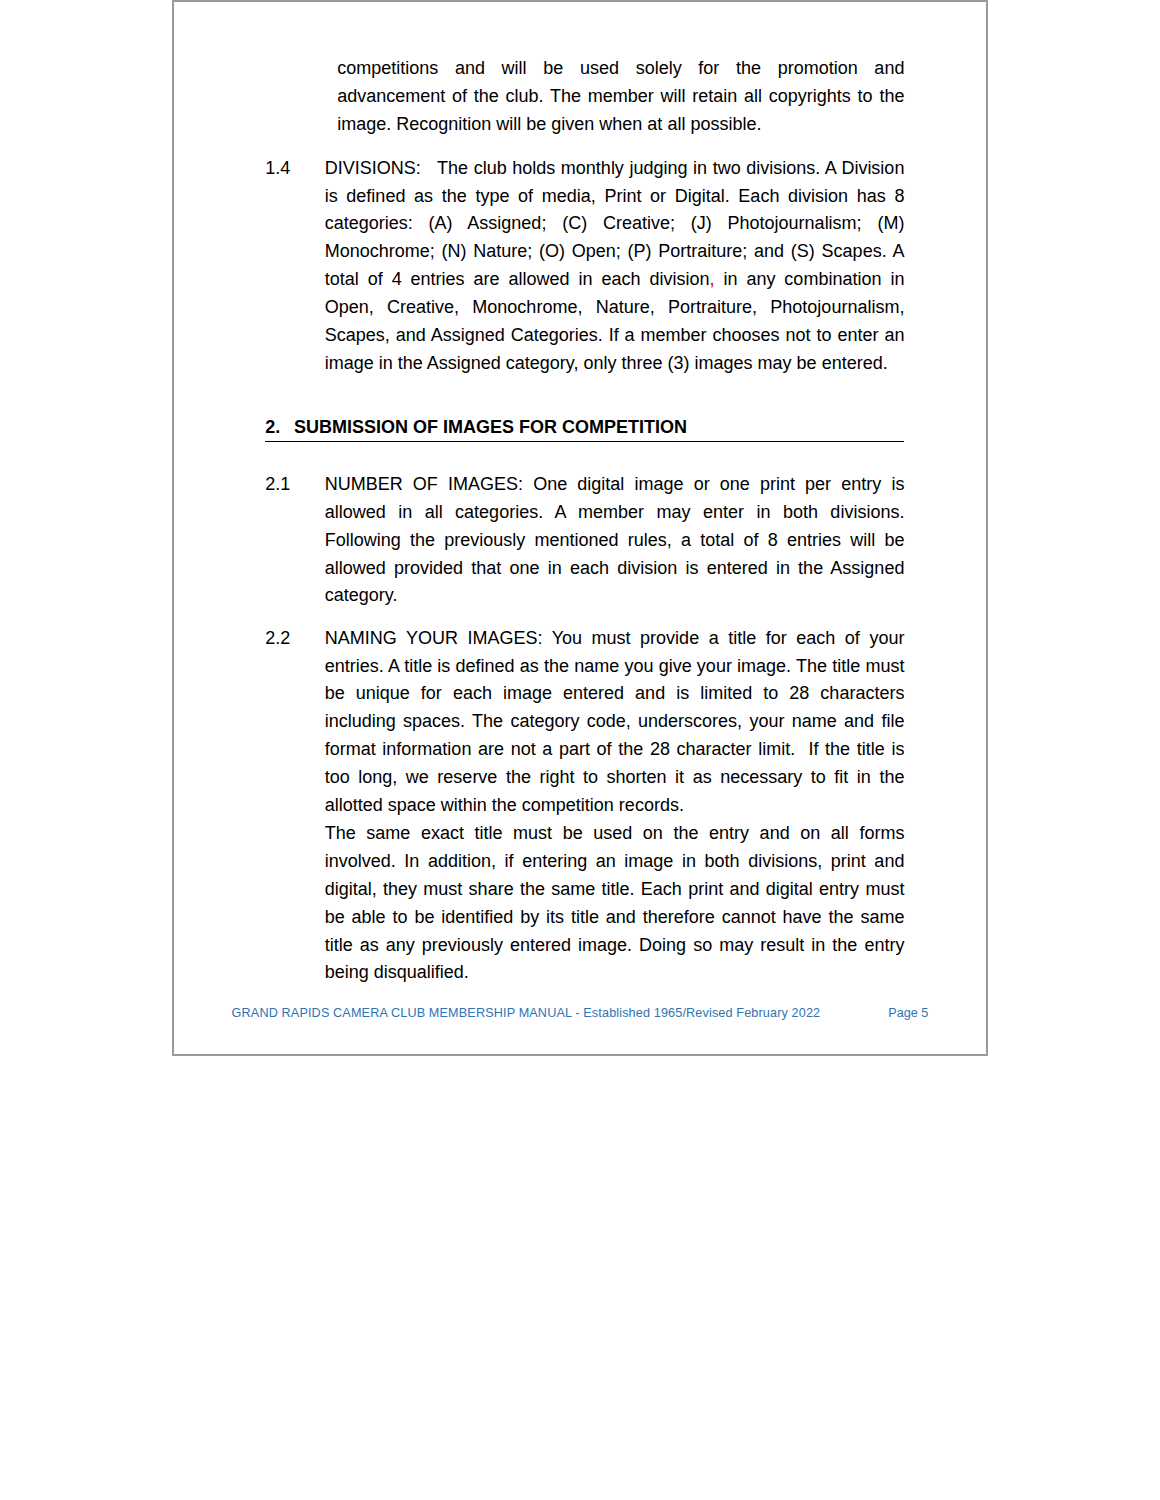competitions and will be used solely for the promotion and advancement of the club. The member will retain all copyrights to the image. Recognition will be given when at all possible.
1.4
DIVISIONS: The club holds monthly judging in two divisions. A Division is defined as the type of media, Print or Digital. Each division has 8 categories: (A) Assigned; (C) Creative; (J) Photojournalism; (M) Monochrome; (N) Nature; (O) Open; (P) Portraiture; and (S) Scapes. A total of 4 entries are allowed in each division, in any combination in Open, Creative, Monochrome, Nature, Portraiture, Photojournalism, Scapes, and Assigned Categories. If a member chooses not to enter an image in the Assigned category, only three (3) images may be entered.
2. SUBMISSION OF IMAGES FOR COMPETITION
2.1
NUMBER OF IMAGES: One digital image or one print per entry is allowed in all categories. A member may enter in both divisions. Following the previously mentioned rules, a total of 8 entries will be allowed provided that one in each division is entered in the Assigned category.
2.2
NAMING YOUR IMAGES: You must provide a title for each of your entries. A title is defined as the name you give your image. The title must be unique for each image entered and is limited to 28 characters including spaces. The category code, underscores, your name and file format information are not a part of the 28 character limit. If the title is too long, we reserve the right to shorten it as necessary to fit in the allotted space within the competition records.
The same exact title must be used on the entry and on all forms involved. In addition, if entering an image in both divisions, print and digital, they must share the same title. Each print and digital entry must be able to be identified by its title and therefore cannot have the same title as any previously entered image. Doing so may result in the entry being disqualified.
GRAND RAPIDS CAMERA CLUB MEMBERSHIP MANUAL - Established 1965/Revised February 2022
Page 5